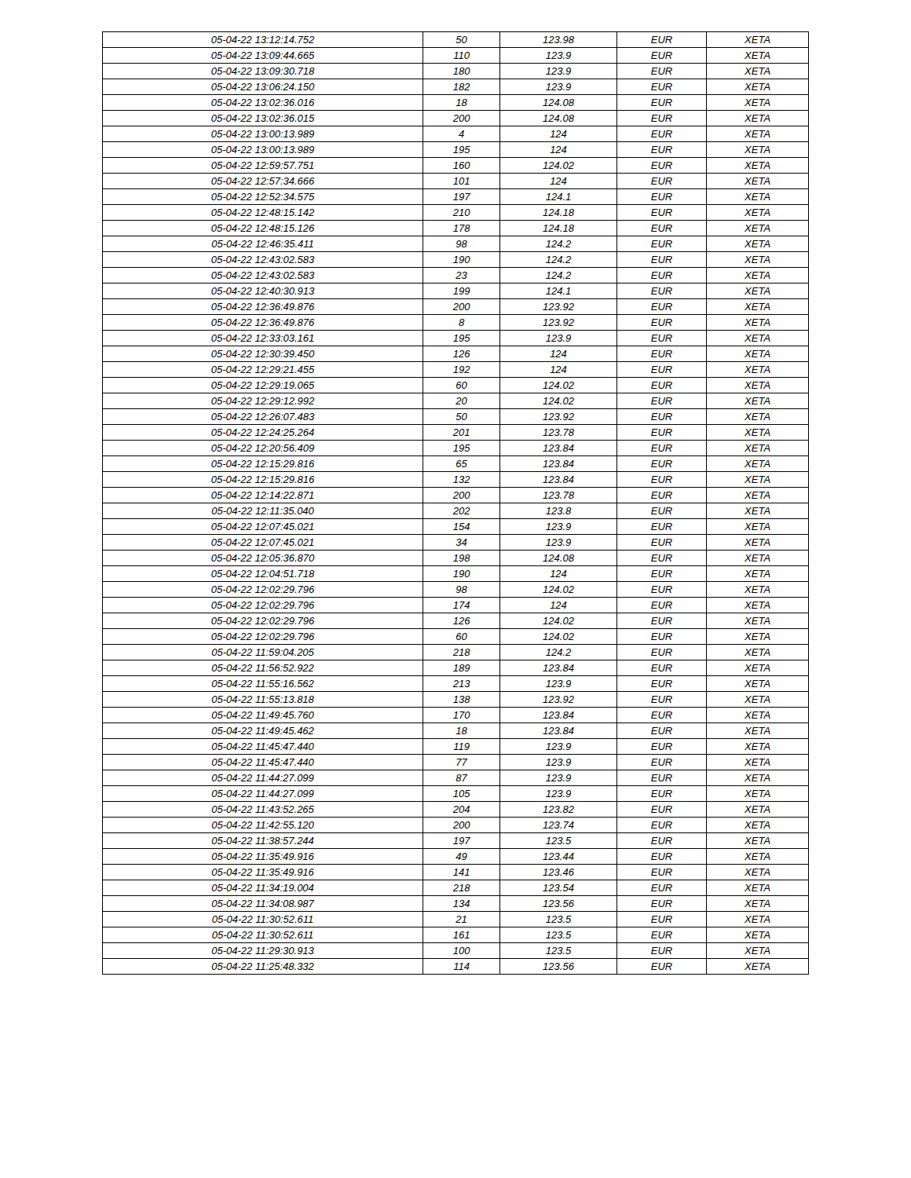| 05-04-22 13:12:14.752 | 50 | 123.98 | EUR | XETA |
| 05-04-22 13:09:44.665 | 110 | 123.9 | EUR | XETA |
| 05-04-22 13:09:30.718 | 180 | 123.9 | EUR | XETA |
| 05-04-22 13:06:24.150 | 182 | 123.9 | EUR | XETA |
| 05-04-22 13:02:36.016 | 18 | 124.08 | EUR | XETA |
| 05-04-22 13:02:36.015 | 200 | 124.08 | EUR | XETA |
| 05-04-22 13:00:13.989 | 4 | 124 | EUR | XETA |
| 05-04-22 13:00:13.989 | 195 | 124 | EUR | XETA |
| 05-04-22 12:59:57.751 | 160 | 124.02 | EUR | XETA |
| 05-04-22 12:57:34.666 | 101 | 124 | EUR | XETA |
| 05-04-22 12:52:34.575 | 197 | 124.1 | EUR | XETA |
| 05-04-22 12:48:15.142 | 210 | 124.18 | EUR | XETA |
| 05-04-22 12:48:15.126 | 178 | 124.18 | EUR | XETA |
| 05-04-22 12:46:35.411 | 98 | 124.2 | EUR | XETA |
| 05-04-22 12:43:02.583 | 190 | 124.2 | EUR | XETA |
| 05-04-22 12:43:02.583 | 23 | 124.2 | EUR | XETA |
| 05-04-22 12:40:30.913 | 199 | 124.1 | EUR | XETA |
| 05-04-22 12:36:49.876 | 200 | 123.92 | EUR | XETA |
| 05-04-22 12:36:49.876 | 8 | 123.92 | EUR | XETA |
| 05-04-22 12:33:03.161 | 195 | 123.9 | EUR | XETA |
| 05-04-22 12:30:39.450 | 126 | 124 | EUR | XETA |
| 05-04-22 12:29:21.455 | 192 | 124 | EUR | XETA |
| 05-04-22 12:29:19.065 | 60 | 124.02 | EUR | XETA |
| 05-04-22 12:29:12.992 | 20 | 124.02 | EUR | XETA |
| 05-04-22 12:26:07.483 | 50 | 123.92 | EUR | XETA |
| 05-04-22 12:24:25.264 | 201 | 123.78 | EUR | XETA |
| 05-04-22 12:20:56.409 | 195 | 123.84 | EUR | XETA |
| 05-04-22 12:15:29.816 | 65 | 123.84 | EUR | XETA |
| 05-04-22 12:15:29.816 | 132 | 123.84 | EUR | XETA |
| 05-04-22 12:14:22.871 | 200 | 123.78 | EUR | XETA |
| 05-04-22 12:11:35.040 | 202 | 123.8 | EUR | XETA |
| 05-04-22 12:07:45.021 | 154 | 123.9 | EUR | XETA |
| 05-04-22 12:07:45.021 | 34 | 123.9 | EUR | XETA |
| 05-04-22 12:05:36.870 | 198 | 124.08 | EUR | XETA |
| 05-04-22 12:04:51.718 | 190 | 124 | EUR | XETA |
| 05-04-22 12:02:29.796 | 98 | 124.02 | EUR | XETA |
| 05-04-22 12:02:29.796 | 174 | 124 | EUR | XETA |
| 05-04-22 12:02:29.796 | 126 | 124.02 | EUR | XETA |
| 05-04-22 12:02:29.796 | 60 | 124.02 | EUR | XETA |
| 05-04-22 11:59:04.205 | 218 | 124.2 | EUR | XETA |
| 05-04-22 11:56:52.922 | 189 | 123.84 | EUR | XETA |
| 05-04-22 11:55:16.562 | 213 | 123.9 | EUR | XETA |
| 05-04-22 11:55:13.818 | 138 | 123.92 | EUR | XETA |
| 05-04-22 11:49:45.760 | 170 | 123.84 | EUR | XETA |
| 05-04-22 11:49:45.462 | 18 | 123.84 | EUR | XETA |
| 05-04-22 11:45:47.440 | 119 | 123.9 | EUR | XETA |
| 05-04-22 11:45:47.440 | 77 | 123.9 | EUR | XETA |
| 05-04-22 11:44:27.099 | 87 | 123.9 | EUR | XETA |
| 05-04-22 11:44:27.099 | 105 | 123.9 | EUR | XETA |
| 05-04-22 11:43:52.265 | 204 | 123.82 | EUR | XETA |
| 05-04-22 11:42:55.120 | 200 | 123.74 | EUR | XETA |
| 05-04-22 11:38:57.244 | 197 | 123.5 | EUR | XETA |
| 05-04-22 11:35:49.916 | 49 | 123.44 | EUR | XETA |
| 05-04-22 11:35:49.916 | 141 | 123.46 | EUR | XETA |
| 05-04-22 11:34:19.004 | 218 | 123.54 | EUR | XETA |
| 05-04-22 11:34:08.987 | 134 | 123.56 | EUR | XETA |
| 05-04-22 11:30:52.611 | 21 | 123.5 | EUR | XETA |
| 05-04-22 11:30:52.611 | 161 | 123.5 | EUR | XETA |
| 05-04-22 11:29:30.913 | 100 | 123.5 | EUR | XETA |
| 05-04-22 11:25:48.332 | 114 | 123.56 | EUR | XETA |